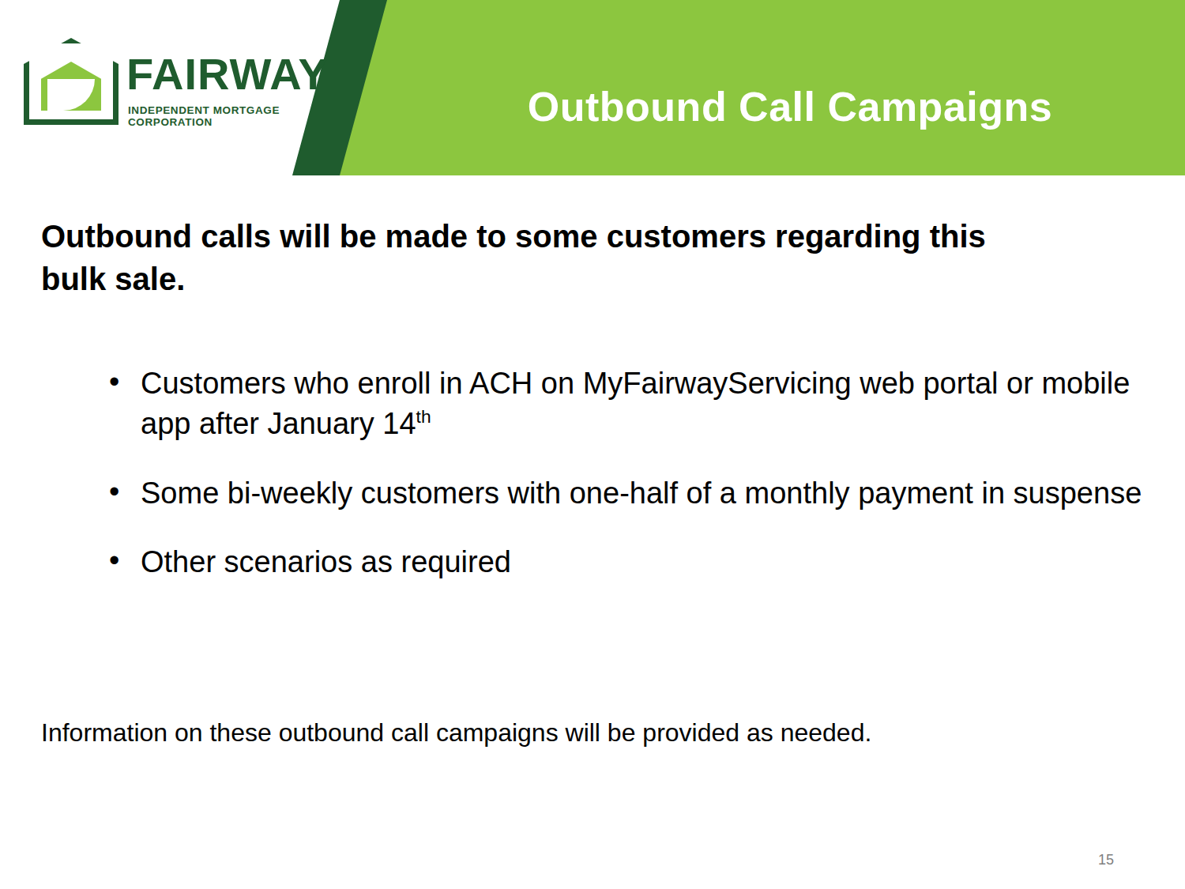Outbound Call Campaigns
FAIRWAY
INDEPENDENT MORTGAGE CORPORATION
Outbound calls will be made to some customers regarding this bulk sale.
Customers who enroll in ACH on MyFairwayServicing web portal or mobile app after January 14th
Some bi-weekly customers with one-half of a monthly payment in suspense
Other scenarios as required
Information on these outbound call campaigns will be provided as needed.
15